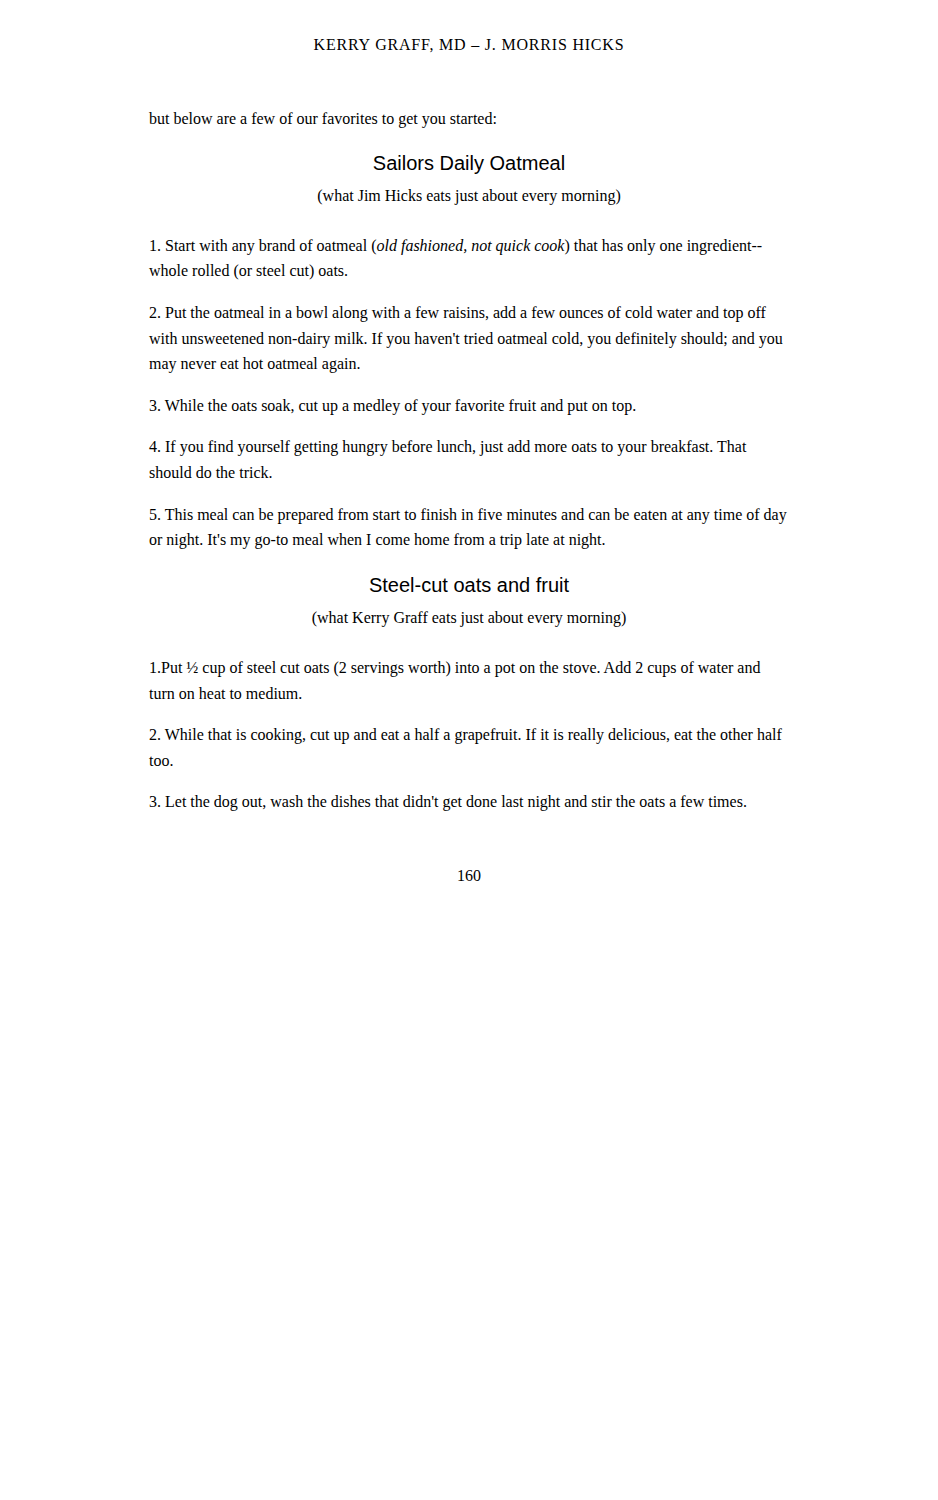KERRY GRAFF, MD – J. MORRIS HICKS
but below are a few of our favorites to get you started:
Sailors Daily Oatmeal
(what Jim Hicks eats just about every morning)
1. Start with any brand of oatmeal (old fashioned, not quick cook) that has only one ingredient--whole rolled (or steel cut) oats.
2. Put the oatmeal in a bowl along with a few raisins, add a few ounces of cold water and top off with unsweetened non-dairy milk. If you haven't tried oatmeal cold, you definitely should; and you may never eat hot oatmeal again.
3. While the oats soak, cut up a medley of your favorite fruit and put on top.
4. If you find yourself getting hungry before lunch, just add more oats to your breakfast. That should do the trick.
5. This meal can be prepared from start to finish in five minutes and can be eaten at any time of day or night. It's my go-to meal when I come home from a trip late at night.
Steel-cut oats and fruit
(what Kerry Graff eats just about every morning)
1.Put ½ cup of steel cut oats (2 servings worth) into a pot on the stove. Add 2 cups of water and turn on heat to medium.
2. While that is cooking, cut up and eat a half a grapefruit. If it is really delicious, eat the other half too.
3. Let the dog out, wash the dishes that didn't get done last night and stir the oats a few times.
160